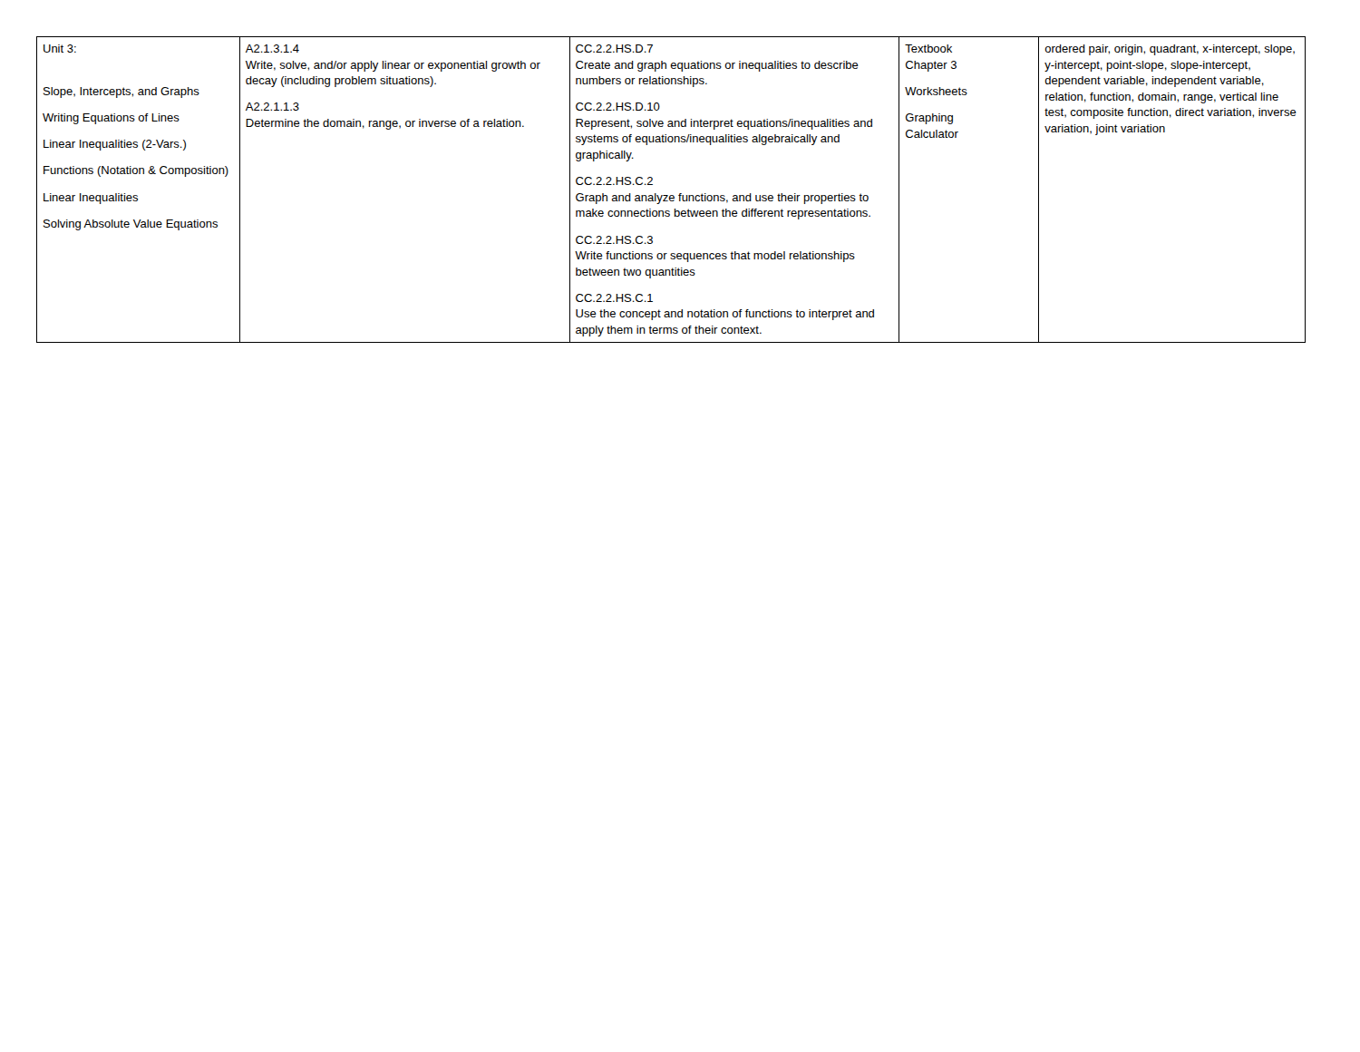| Unit 3: Slope, Intercepts, and Graphs Writing Equations of Lines Linear Inequalities (2-Vars.) Functions (Notation & Composition) Linear Inequalities Solving Absolute Value Equations | A2.1.3.1.4 Write, solve, and/or apply linear or exponential growth or decay (including problem situations). A2.2.1.1.3 Determine the domain, range, or inverse of a relation. | CC.2.2.HS.D.7 Create and graph equations or inequalities to describe numbers or relationships. CC.2.2.HS.D.10 Represent, solve and interpret equations/inequalities and systems of equations/inequalities algebraically and graphically. CC.2.2.HS.C.2 Graph and analyze functions, and use their properties to make connections between the different representations. CC.2.2.HS.C.3 Write functions or sequences that model relationships between two quantities CC.2.2.HS.C.1 Use the concept and notation of functions to interpret and apply them in terms of their context. | Textbook Chapter 3 Worksheets Graphing Calculator | ordered pair, origin, quadrant, x-intercept, slope, y-intercept, point-slope, slope-intercept, dependent variable, independent variable, relation, function, domain, range, vertical line test, composite function, direct variation, inverse variation, joint variation |